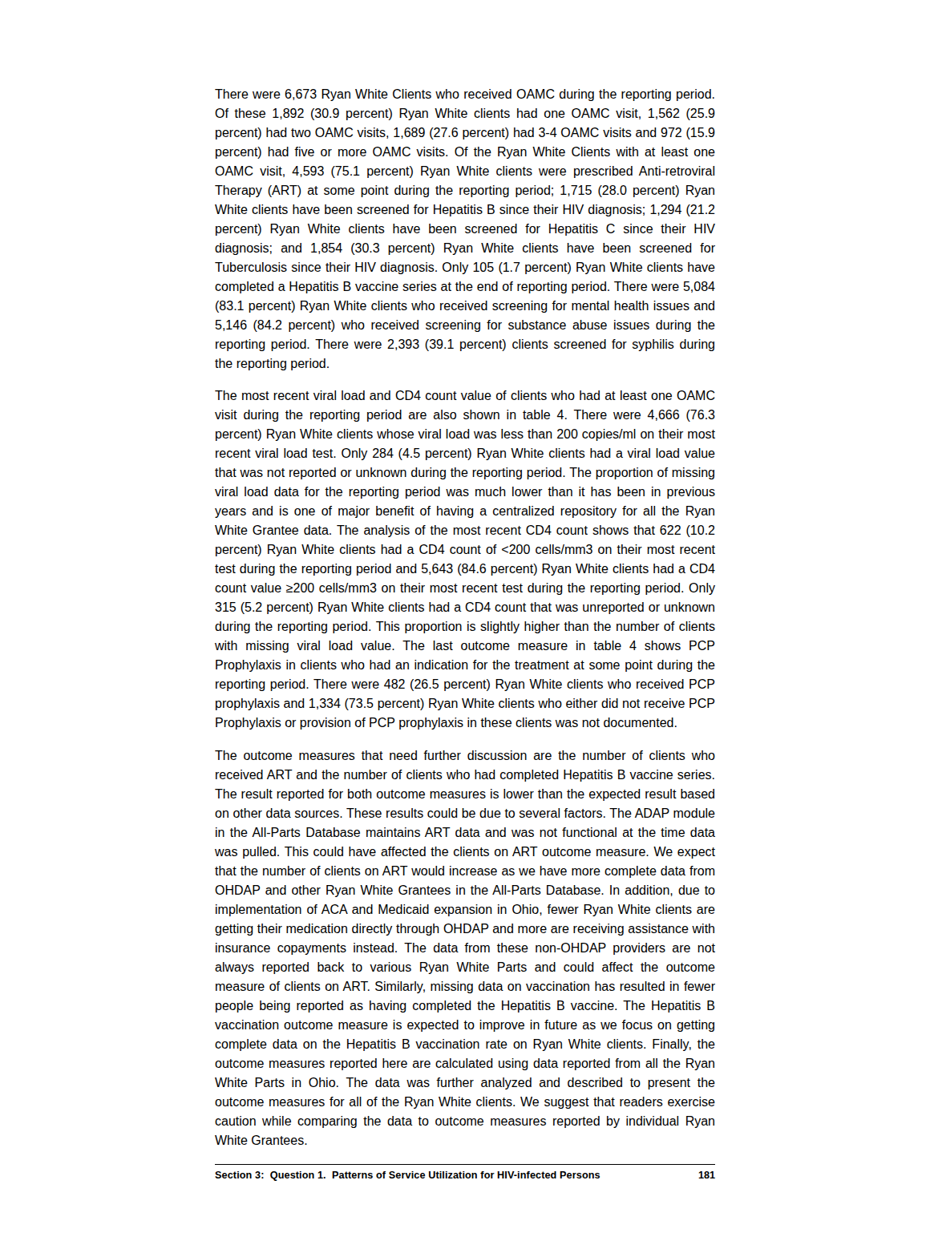There were 6,673 Ryan White Clients who received OAMC during the reporting period. Of these 1,892 (30.9 percent) Ryan White clients had one OAMC visit, 1,562 (25.9 percent) had two OAMC visits, 1,689 (27.6 percent) had 3-4 OAMC visits and 972 (15.9 percent) had five or more OAMC visits. Of the Ryan White Clients with at least one OAMC visit, 4,593 (75.1 percent) Ryan White clients were prescribed Anti-retroviral Therapy (ART) at some point during the reporting period; 1,715 (28.0 percent) Ryan White clients have been screened for Hepatitis B since their HIV diagnosis; 1,294 (21.2 percent) Ryan White clients have been screened for Hepatitis C since their HIV diagnosis; and 1,854 (30.3 percent) Ryan White clients have been screened for Tuberculosis since their HIV diagnosis. Only 105 (1.7 percent) Ryan White clients have completed a Hepatitis B vaccine series at the end of reporting period. There were 5,084 (83.1 percent) Ryan White clients who received screening for mental health issues and 5,146 (84.2 percent) who received screening for substance abuse issues during the reporting period. There were 2,393 (39.1 percent) clients screened for syphilis during the reporting period.
The most recent viral load and CD4 count value of clients who had at least one OAMC visit during the reporting period are also shown in table 4. There were 4,666 (76.3 percent) Ryan White clients whose viral load was less than 200 copies/ml on their most recent viral load test. Only 284 (4.5 percent) Ryan White clients had a viral load value that was not reported or unknown during the reporting period. The proportion of missing viral load data for the reporting period was much lower than it has been in previous years and is one of major benefit of having a centralized repository for all the Ryan White Grantee data. The analysis of the most recent CD4 count shows that 622 (10.2 percent) Ryan White clients had a CD4 count of <200 cells/mm3 on their most recent test during the reporting period and 5,643 (84.6 percent) Ryan White clients had a CD4 count value ≥200 cells/mm3 on their most recent test during the reporting period. Only 315 (5.2 percent) Ryan White clients had a CD4 count that was unreported or unknown during the reporting period. This proportion is slightly higher than the number of clients with missing viral load value. The last outcome measure in table 4 shows PCP Prophylaxis in clients who had an indication for the treatment at some point during the reporting period. There were 482 (26.5 percent) Ryan White clients who received PCP prophylaxis and 1,334 (73.5 percent) Ryan White clients who either did not receive PCP Prophylaxis or provision of PCP prophylaxis in these clients was not documented.
The outcome measures that need further discussion are the number of clients who received ART and the number of clients who had completed Hepatitis B vaccine series. The result reported for both outcome measures is lower than the expected result based on other data sources. These results could be due to several factors. The ADAP module in the All-Parts Database maintains ART data and was not functional at the time data was pulled. This could have affected the clients on ART outcome measure. We expect that the number of clients on ART would increase as we have more complete data from OHDAP and other Ryan White Grantees in the All-Parts Database. In addition, due to implementation of ACA and Medicaid expansion in Ohio, fewer Ryan White clients are getting their medication directly through OHDAP and more are receiving assistance with insurance copayments instead. The data from these non-OHDAP providers are not always reported back to various Ryan White Parts and could affect the outcome measure of clients on ART. Similarly, missing data on vaccination has resulted in fewer people being reported as having completed the Hepatitis B vaccine. The Hepatitis B vaccination outcome measure is expected to improve in future as we focus on getting complete data on the Hepatitis B vaccination rate on Ryan White clients. Finally, the outcome measures reported here are calculated using data reported from all the Ryan White Parts in Ohio. The data was further analyzed and described to present the outcome measures for all of the Ryan White clients. We suggest that readers exercise caution while comparing the data to outcome measures reported by individual Ryan White Grantees.
Section 3: Question 1. Patterns of Service Utilization for HIV-infected Persons 181